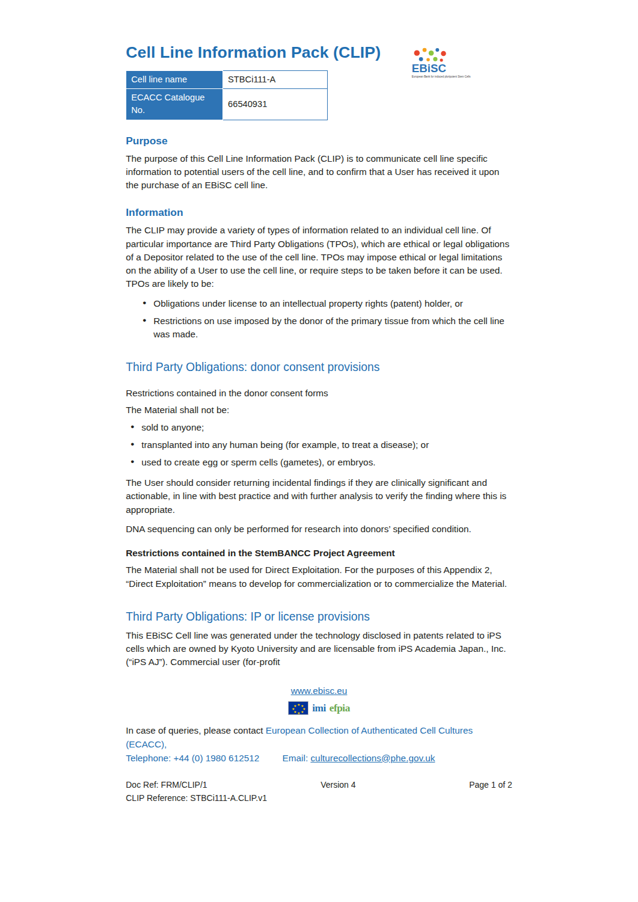Cell Line Information Pack (CLIP)
| Cell line name | STBCi111-A |
| ECACC Catalogue No. | 66540931 |
EBiSC European Bank for induced pluripotent Stem Cells
Purpose
The purpose of this Cell Line Information Pack (CLIP) is to communicate cell line specific information to potential users of the cell line, and to confirm that a User has received it upon the purchase of an EBiSC cell line.
Information
The CLIP may provide a variety of types of information related to an individual cell line. Of particular importance are Third Party Obligations (TPOs), which are ethical or legal obligations of a Depositor related to the use of the cell line. TPOs may impose ethical or legal limitations on the ability of a User to use the cell line, or require steps to be taken before it can be used. TPOs are likely to be:
Obligations under license to an intellectual property rights (patent) holder, or
Restrictions on use imposed by the donor of the primary tissue from which the cell line was made.
Third Party Obligations: donor consent provisions
Restrictions contained in the donor consent forms
The Material shall not be:
sold to anyone;
transplanted into any human being (for example, to treat a disease); or
used to create egg or sperm cells (gametes), or embryos.
The User should consider returning incidental findings if they are clinically significant and actionable, in line with best practice and with further analysis to verify the finding where this is appropriate.
DNA sequencing can only be performed for research into donors’ specified condition.
Restrictions contained in the StemBANCC Project Agreement
The Material shall not be used for Direct Exploitation. For the purposes of this Appendix 2, “Direct Exploitation” means to develop for commercialization or to commercialize the Material.
Third Party Obligations: IP or license provisions
This EBiSC Cell line was generated under the technology disclosed in patents related to iPS cells which are owned by Kyoto University and are licensable from iPS Academia Japan., Inc.(“iPS AJ”). Commercial user (for-profit
www.ebisc.eu
★ ★ ★ ★ ★ ★ ★ ★
imi efpia
In case of queries, please contact European Collection of Authenticated Cell Cultures (ECACC),
Telephone: +44 (0) 1980 612512 Email: culturecollections@phe.gov.uk
Doc Ref: FRM/CLIP/1 Version 4 Page 1 of 2
CLIP Reference: STBCi111-A.CLIP.v1